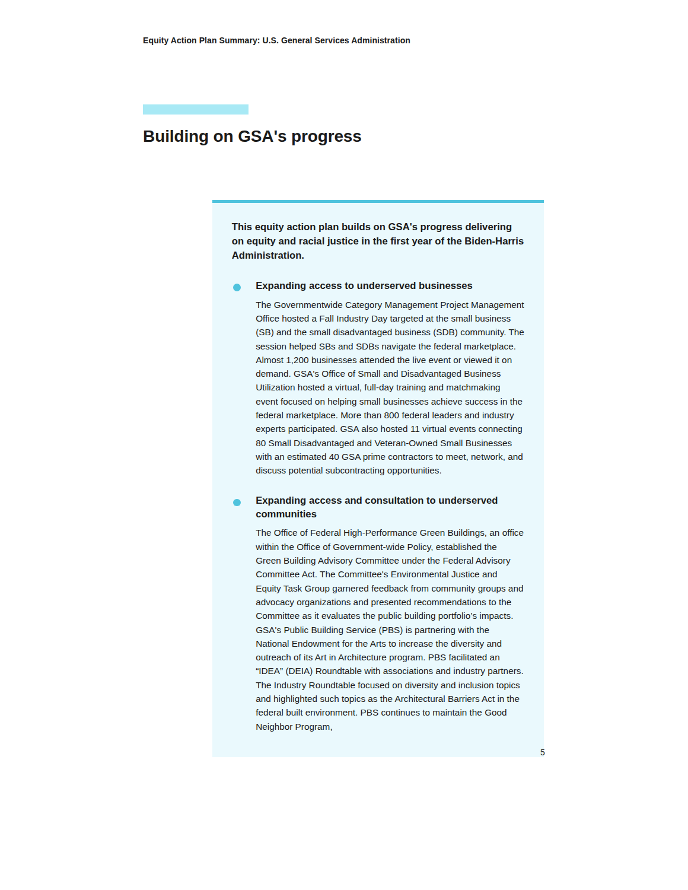Equity Action Plan Summary: U.S. General Services Administration
Building on GSA's progress
This equity action plan builds on GSA's progress delivering on equity and racial justice in the first year of the Biden-Harris Administration.
Expanding access to underserved businesses
The Governmentwide Category Management Project Management Office hosted a Fall Industry Day targeted at the small business (SB) and the small disadvantaged business (SDB) community. The session helped SBs and SDBs navigate the federal marketplace. Almost 1,200 businesses attended the live event or viewed it on demand. GSA's Office of Small and Disadvantaged Business Utilization hosted a virtual, full-day training and matchmaking event focused on helping small businesses achieve success in the federal marketplace. More than 800 federal leaders and industry experts participated. GSA also hosted 11 virtual events connecting 80 Small Disadvantaged and Veteran-Owned Small Businesses with an estimated 40 GSA prime contractors to meet, network, and discuss potential subcontracting opportunities.
Expanding access and consultation to underserved communities
The Office of Federal High-Performance Green Buildings, an office within the Office of Government-wide Policy, established the Green Building Advisory Committee under the Federal Advisory Committee Act. The Committee's Environmental Justice and Equity Task Group garnered feedback from community groups and advocacy organizations and presented recommendations to the Committee as it evaluates the public building portfolio’s impacts. GSA's Public Building Service (PBS) is partnering with the National Endowment for the Arts to increase the diversity and outreach of its Art in Architecture program. PBS facilitated an “IDEA” (DEIA) Roundtable with associations and industry partners. The Industry Roundtable focused on diversity and inclusion topics and highlighted such topics as the Architectural Barriers Act in the federal built environment. PBS continues to maintain the Good Neighbor Program,
5